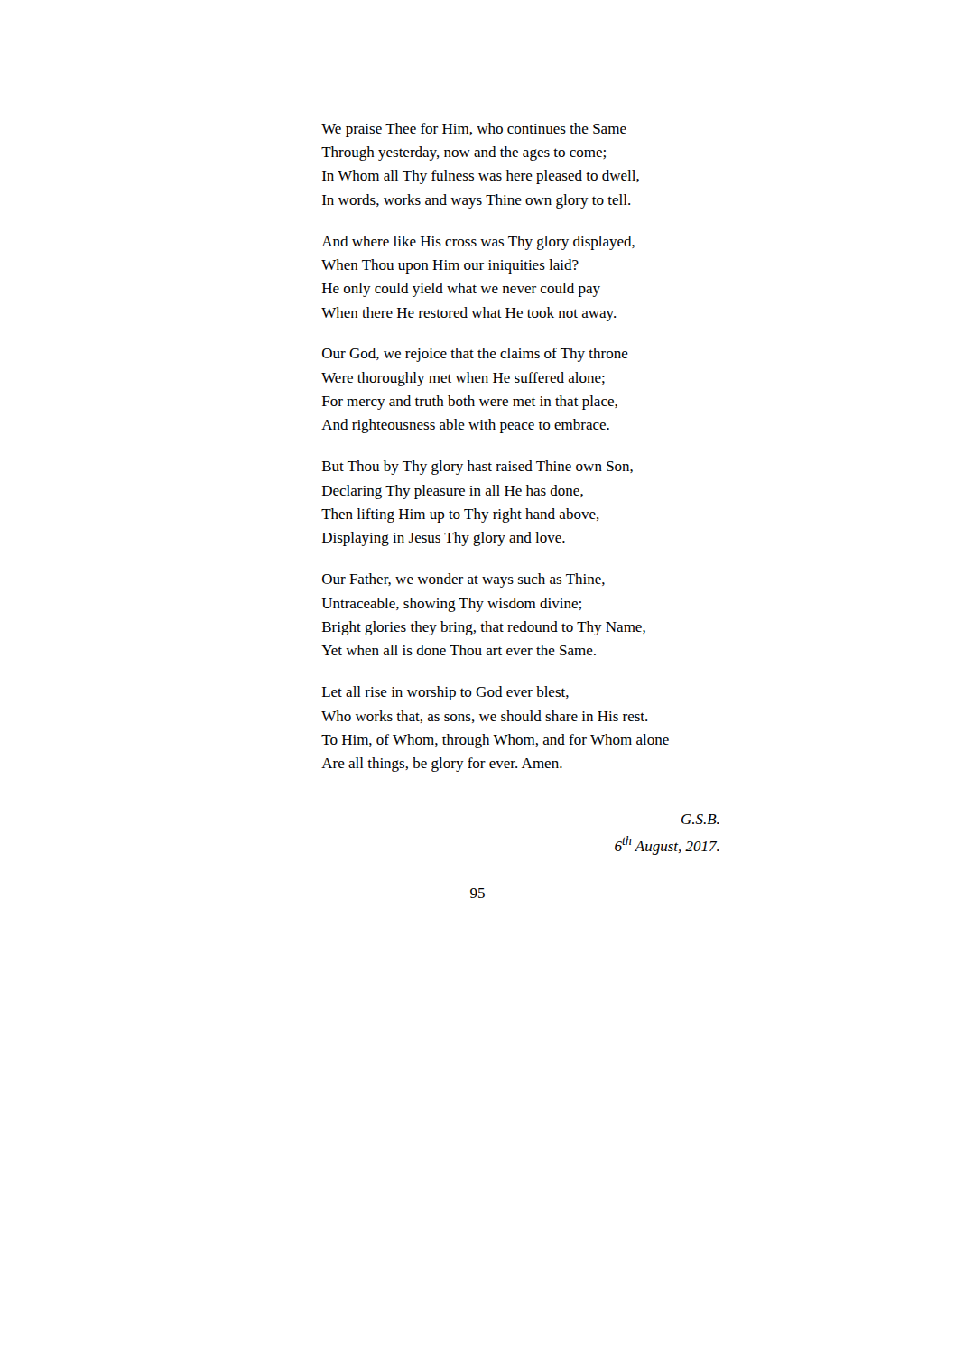We praise Thee for Him, who continues the Same
Through yesterday, now and the ages to come;
In Whom all Thy fulness was here pleased to dwell,
In words, works and ways Thine own glory to tell.
And where like His cross was Thy glory displayed,
When Thou upon Him our iniquities laid?
He only could yield what we never could pay
When there He restored what He took not away.
Our God, we rejoice that the claims of Thy throne
Were thoroughly met when He suffered alone;
For mercy and truth both were met in that place,
And righteousness able with peace to embrace.
But Thou by Thy glory hast raised Thine own Son,
Declaring Thy pleasure in all He has done,
Then lifting Him up to Thy right hand above,
Displaying in Jesus Thy glory and love.
Our Father, we wonder at ways such as Thine,
Untraceable, showing Thy wisdom divine;
Bright glories they bring, that redound to Thy Name,
Yet when all is done Thou art ever the Same.
Let all rise in worship to God ever blest,
Who works that, as sons, we should share in His rest.
To Him, of Whom, through Whom, and for Whom alone
Are all things, be glory for ever. Amen.
G.S.B.
6th August, 2017.
95